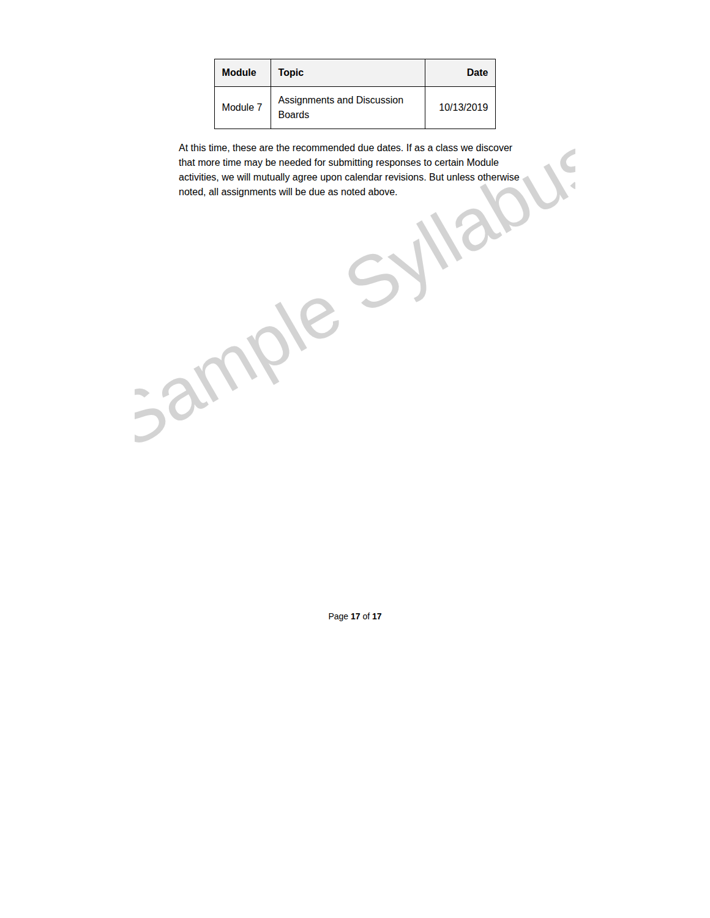Sample Syllabus
| Module | Topic | Date |
| --- | --- | --- |
| Module 7 | Assignments and Discussion Boards | 10/13/2019 |
At this time, these are the recommended due dates. If as a class we discover that more time may be needed for submitting responses to certain Module activities, we will mutually agree upon calendar revisions. But unless otherwise noted, all assignments will be due as noted above.
Page 17 of 17